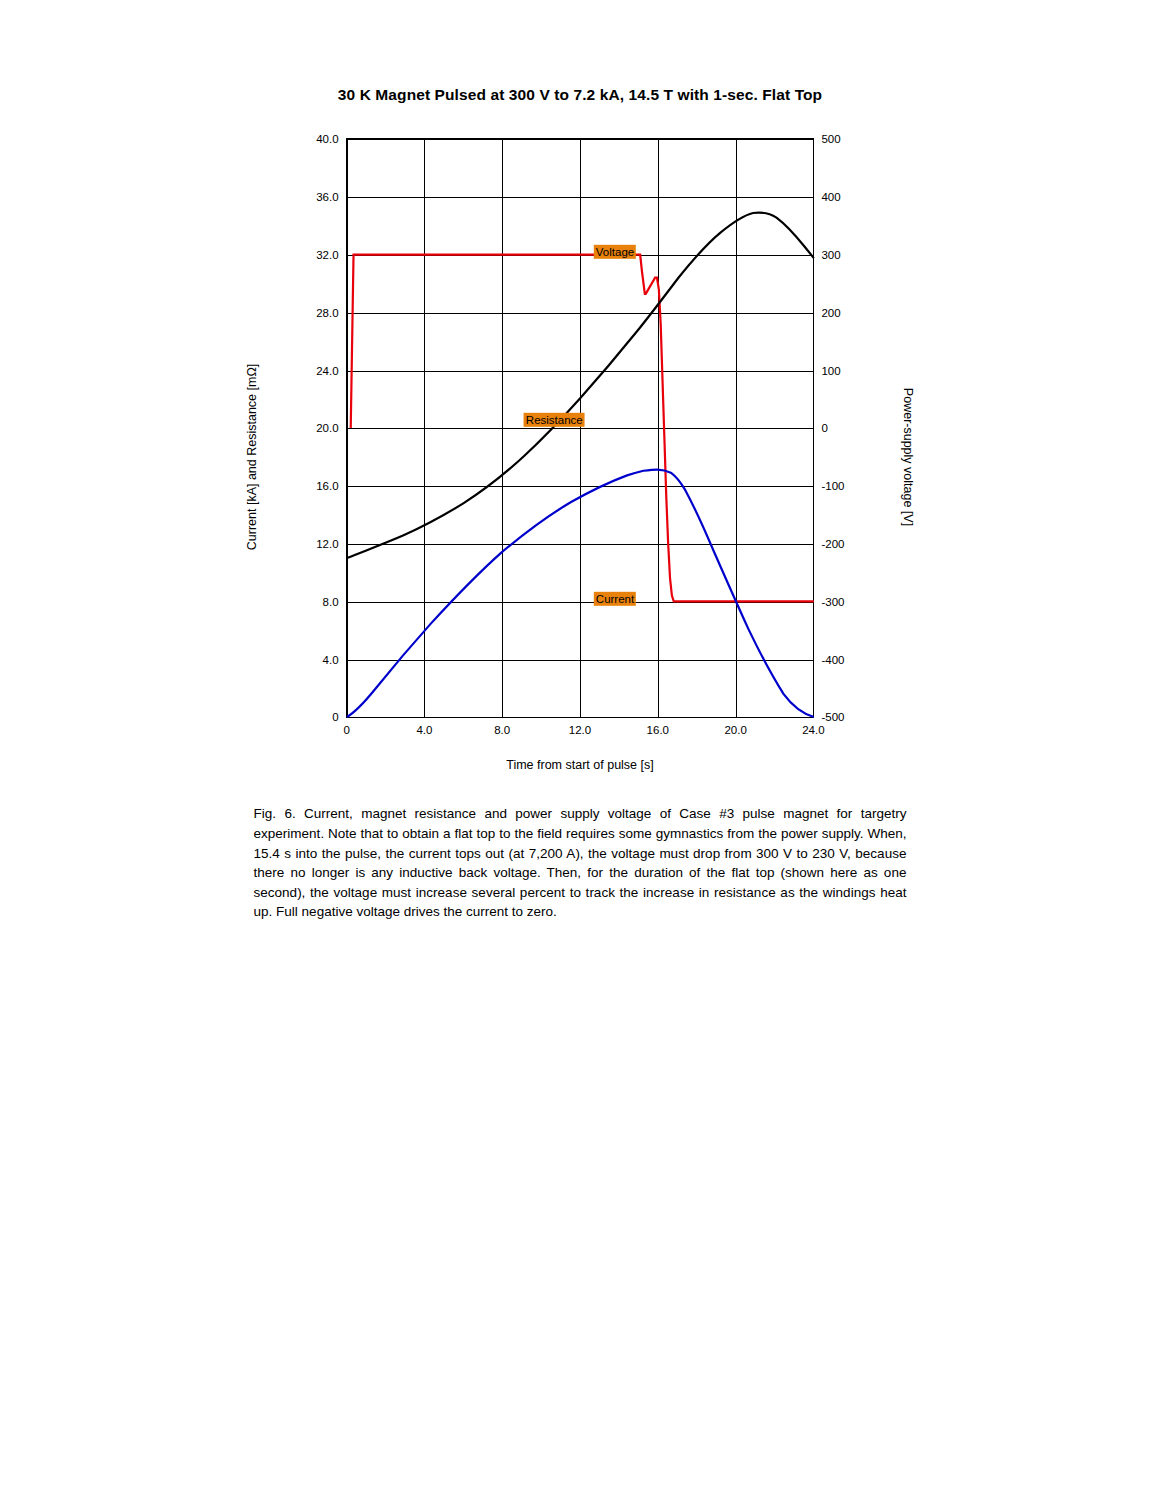30 K Magnet Pulsed at 300 V to 7.2 kA, 14.5 T with 1-sec. Flat Top
Current [kA] and Resistance [mΩ]
Power-supply voltage [V]
Time from start of pulse [s]
40.0 36.0 32.0 28.0 24.0 20.0 16.0 12.0 8.0 4.0 0 500 400 300 200 100 0 -100 -200 -300 -400 -500 0 4.0 8.0 12.0 16.0 20.0 24.0 Voltage Resistance Current
Fig. 6. Current, magnet resistance and power supply voltage of Case #3 pulse magnet for targetry experiment. Note that to obtain a flat top to the field requires some gymnastics from the power supply. When, 15.4 s into the pulse, the current tops out (at 7,200 A), the voltage must drop from 300 V to 230 V, because there no longer is any inductive back voltage. Then, for the duration of the flat top (shown here as one second), the voltage must increase several percent to track the increase in resistance as the windings heat up. Full negative voltage drives the current to zero.